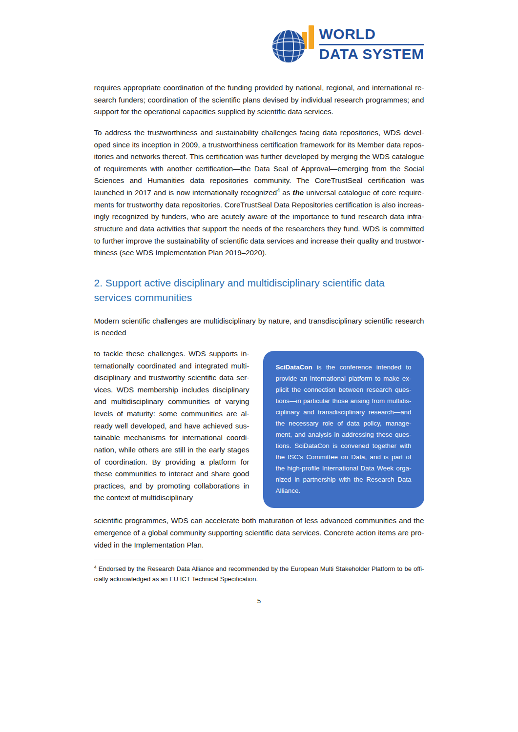WORLD
DATA SYSTEM
requires appropriate coordination of the funding provided by national, regional, and international research funders; coordination of the scientific plans devised by individual research programmes; and support for the operational capacities supplied by scientific data services.
To address the trustworthiness and sustainability challenges facing data repositories, WDS developed since its inception in 2009, a trustworthiness certification framework for its Member data repositories and networks thereof. This certification was further developed by merging the WDS catalogue of requirements with another certification—the Data Seal of Approval—emerging from the Social Sciences and Humanities data repositories community. The CoreTrustSeal certification was launched in 2017 and is now internationally recognized4 as the universal catalogue of core requirements for trustworthy data repositories. CoreTrustSeal Data Repositories certification is also increasingly recognized by funders, who are acutely aware of the importance to fund research data infrastructure and data activities that support the needs of the researchers they fund. WDS is committed to further improve the sustainability of scientific data services and increase their quality and trustworthiness (see WDS Implementation Plan 2019–2020).
2. Support active disciplinary and multidisciplinary scientific data services communities
Modern scientific challenges are multidisciplinary by nature, and transdisciplinary scientific research is needed
SciDataCon is the conference intended to provide an international platform to make explicit the connection between research questions—in particular those arising from multidisciplinary and transdisciplinary research—and the necessary role of data policy, management, and analysis in addressing these questions. SciDataCon is convened together with the ISC's Committee on Data, and is part of the high-profile International Data Week organized in partnership with the Research Data Alliance.
to tackle these challenges. WDS supports internationally coordinated and integrated multidisciplinary and trustworthy scientific data services. WDS membership includes disciplinary and multidisciplinary communities of varying levels of maturity: some communities are already well developed, and have achieved sustainable mechanisms for international coordination, while others are still in the early stages of coordination. By providing a platform for these communities to interact and share good practices, and by promoting collaborations in the context of multidisciplinary
scientific programmes, WDS can accelerate both maturation of less advanced communities and the emergence of a global community supporting scientific data services. Concrete action items are provided in the Implementation Plan.
4 Endorsed by the Research Data Alliance and recommended by the European Multi Stakeholder Platform to be officially acknowledged as an EU ICT Technical Specification.
5